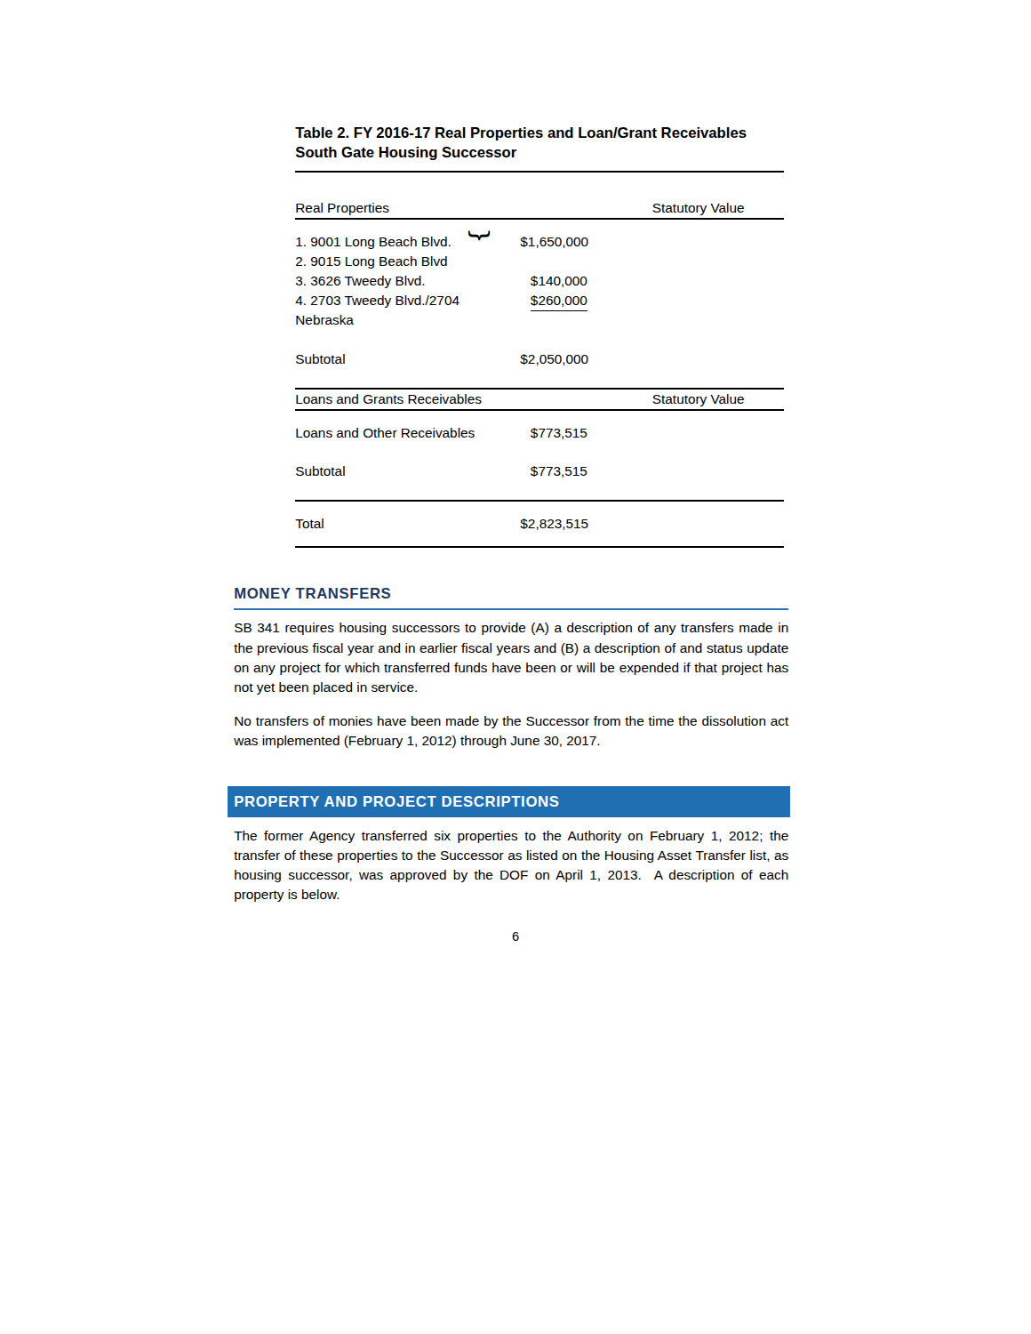Table 2. FY 2016-17 Real Properties and Loan/Grant Receivables South Gate Housing Successor
| Real Properties | | Statutory Value |
| 1. 9001 Long Beach Blvd. } | $1,650,000 | |
| 2. 9015 Long Beach Blvd | | |
| 3. 3626 Tweedy Blvd. | $140,000 | |
| 4. 2703 Tweedy Blvd./2704 Nebraska | $260,000 | |
| Subtotal | $2,050,000 | |
| Loans and Grants Receivables | | Statutory Value |
| Loans and Other Receivables | $773,515 | |
| Subtotal | $773,515 | |
| Total | $2,823,515 | |
MONEY TRANSFERS
SB 341 requires housing successors to provide (A) a description of any transfers made in the previous fiscal year and in earlier fiscal years and (B) a description of and status update on any project for which transferred funds have been or will be expended if that project has not yet been placed in service.
No transfers of monies have been made by the Successor from the time the dissolution act was implemented (February 1, 2012) through June 30, 2017.
PROPERTY AND PROJECT DESCRIPTIONS
The former Agency transferred six properties to the Authority on February 1, 2012; the transfer of these properties to the Successor as listed on the Housing Asset Transfer list, as housing successor, was approved by the DOF on April 1, 2013. A description of each property is below.
6